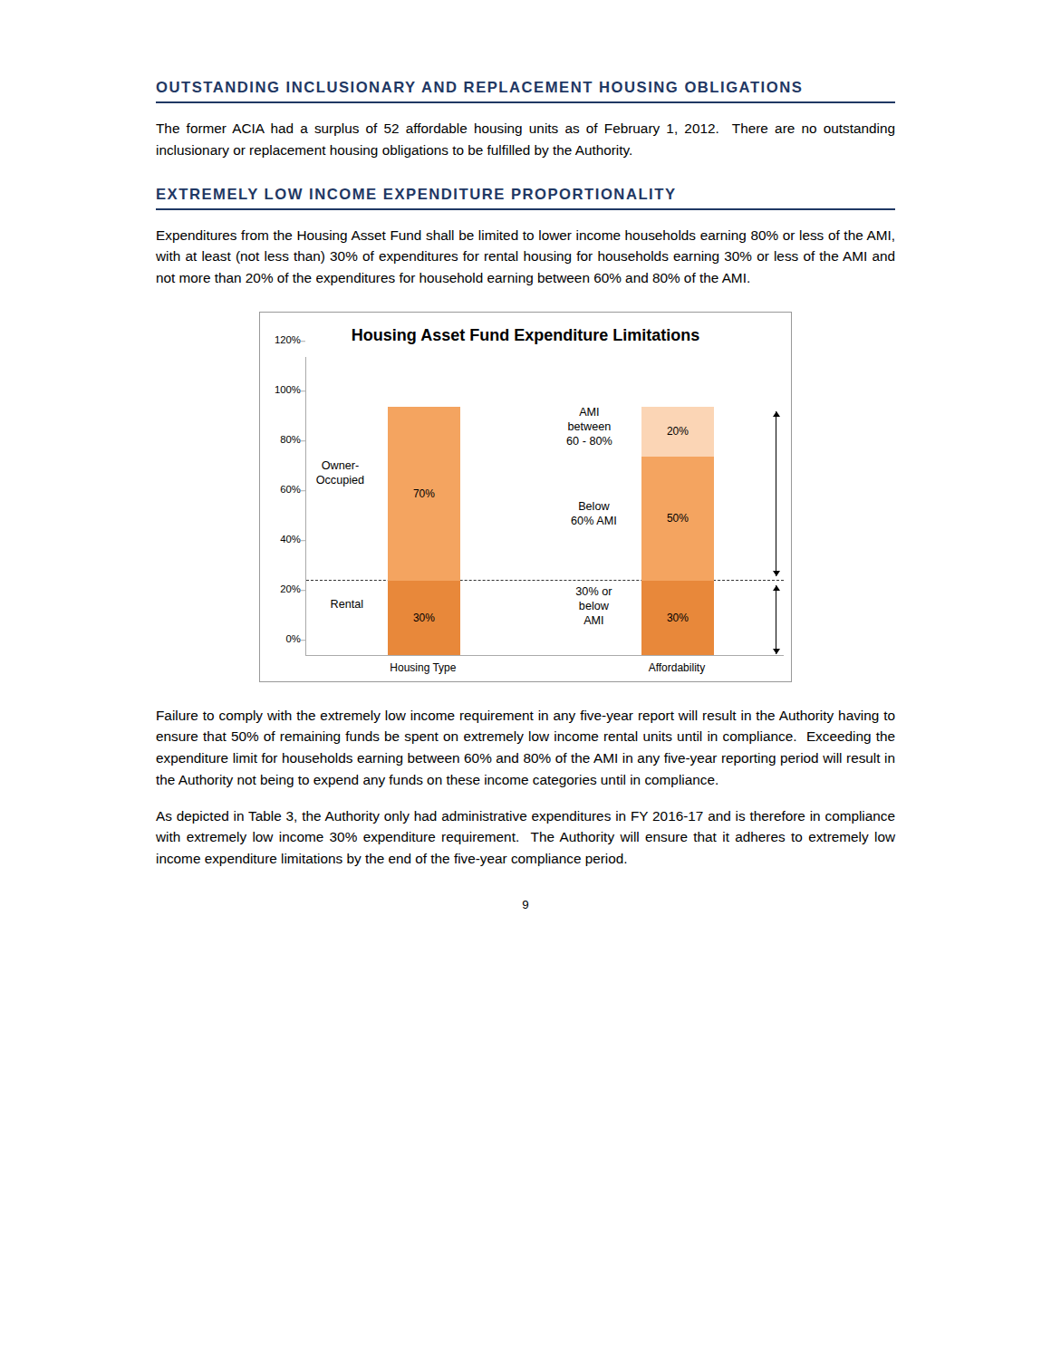Outstanding Inclusionary and Replacement Housing Obligations
The former ACIA had a surplus of 52 affordable housing units as of February 1, 2012. There are no outstanding inclusionary or replacement housing obligations to be fulfilled by the Authority.
Extremely Low Income Expenditure Proportionality
Expenditures from the Housing Asset Fund shall be limited to lower income households earning 80% or less of the AMI, with at least (not less than) 30% of expenditures for rental housing for households earning 30% or less of the AMI and not more than 20% of the expenditures for household earning between 60% and 80% of the AMI.
Housing Asset Fund Expenditure Limitations
120%
100%
80%
60%
40%
20%
0%
70%
30%
20%
50%
30%
Owner-
Occupied
Rental
AMI
between
60 - 80%
Below
60% AMI
30% or
below
AMI
Housing Type Affordability
Failure to comply with the extremely low income requirement in any five-year report will result in the Authority having to ensure that 50% of remaining funds be spent on extremely low income rental units until in compliance. Exceeding the expenditure limit for households earning between 60% and 80% of the AMI in any five-year reporting period will result in the Authority not being to expend any funds on these income categories until in compliance.
As depicted in Table 3, the Authority only had administrative expenditures in FY 2016-17 and is therefore in compliance with extremely low income 30% expenditure requirement. The Authority will ensure that it adheres to extremely low income expenditure limitations by the end of the five-year compliance period.
9